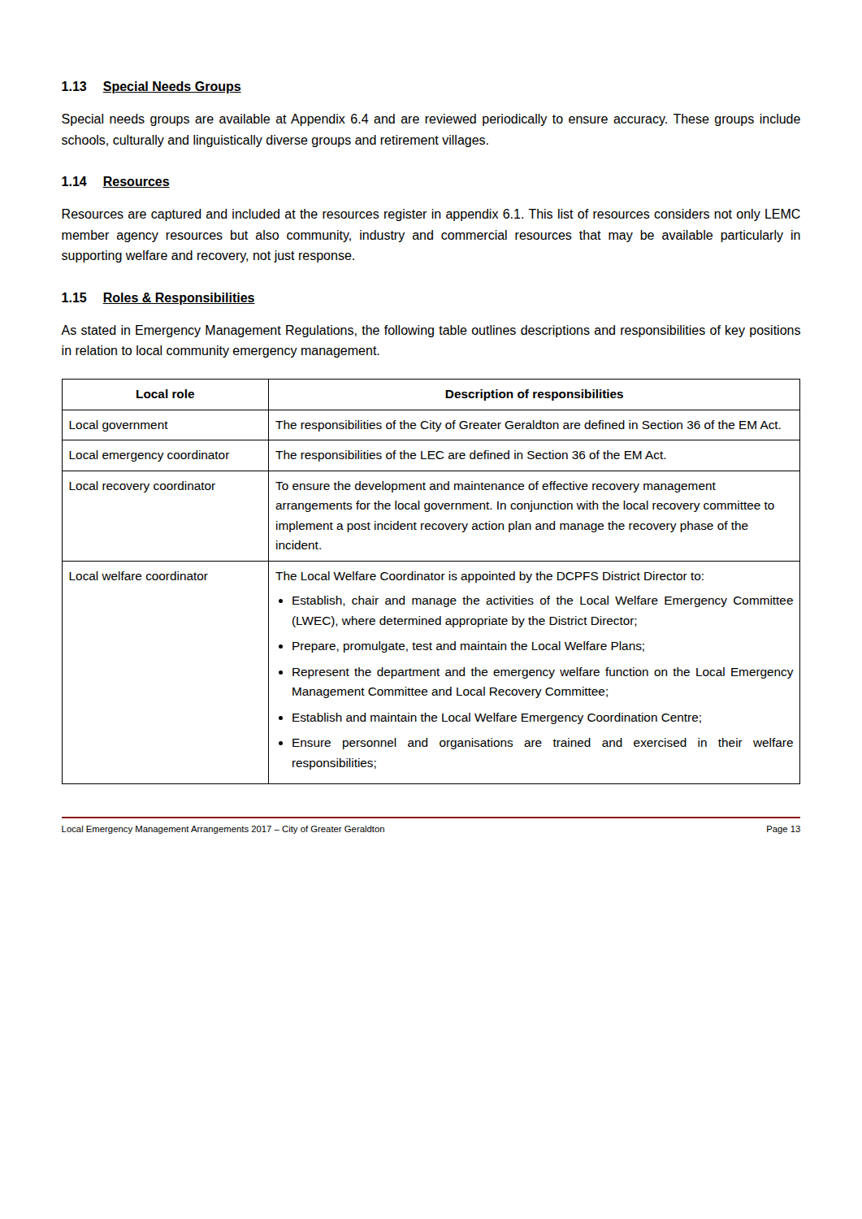1.13 Special Needs Groups
Special needs groups are available at Appendix 6.4 and are reviewed periodically to ensure accuracy. These groups include schools, culturally and linguistically diverse groups and retirement villages.
1.14 Resources
Resources are captured and included at the resources register in appendix 6.1. This list of resources considers not only LEMC member agency resources but also community, industry and commercial resources that may be available particularly in supporting welfare and recovery, not just response.
1.15 Roles & Responsibilities
As stated in Emergency Management Regulations, the following table outlines descriptions and responsibilities of key positions in relation to local community emergency management.
| Local role | Description of responsibilities |
| --- | --- |
| Local government | The responsibilities of the City of Greater Geraldton are defined in Section 36 of the EM Act. |
| Local emergency coordinator | The responsibilities of the LEC are defined in Section 36 of the EM Act. |
| Local recovery coordinator | To ensure the development and maintenance of effective recovery management arrangements for the local government. In conjunction with the local recovery committee to implement a post incident recovery action plan and manage the recovery phase of the incident. |
| Local welfare coordinator | The Local Welfare Coordinator is appointed by the DCPFS District Director to: Establish, chair and manage the activities of the Local Welfare Emergency Committee (LWEC), where determined appropriate by the District Director; Prepare, promulgate, test and maintain the Local Welfare Plans; Represent the department and the emergency welfare function on the Local Emergency Management Committee and Local Recovery Committee; Establish and maintain the Local Welfare Emergency Coordination Centre; Ensure personnel and organisations are trained and exercised in their welfare responsibilities; |
Local Emergency Management Arrangements 2017 – City of Greater Geraldton Page 13